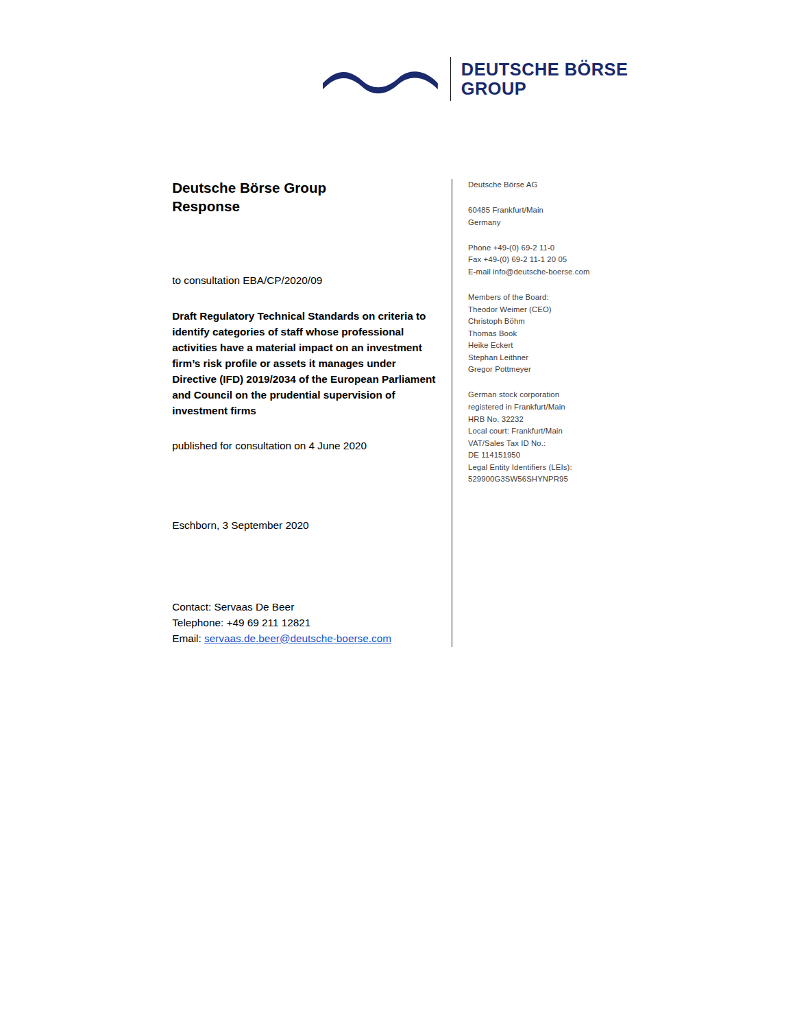DEUTSCHE BÖRSE
GROUP
Deutsche Börse Group
Response
to consultation EBA/CP/2020/09
Draft Regulatory Technical Standards on criteria to identify categories of staff whose professional activities have a material impact on an investment firm’s risk profile or assets it manages under Directive (IFD) 2019/2034 of the European Parliament and Council on the prudential supervision of investment firms
published for consultation on 4 June 2020
Eschborn, 3 September 2020
Contact: Servaas De Beer
Telephone: +49 69 211 12821
Email: servaas.de.beer@deutsche-boerse.com
Deutsche Börse AG
60485 Frankfurt/Main
Germany
Phone +49-(0) 69-2 11-0
Fax +49-(0) 69-2 11-1 20 05
E-mail info@deutsche-boerse.com
Members of the Board:
Theodor Weimer (CEO)
Christoph Böhm
Thomas Book
Heike Eckert
Stephan Leithner
Gregor Pottmeyer
German stock corporation
registered in Frankfurt/Main
HRB No. 32232
Local court: Frankfurt/Main
VAT/Sales Tax ID No.:
DE 114151950
Legal Entity Identifiers (LEIs):
529900G3SW56SHYNPR95